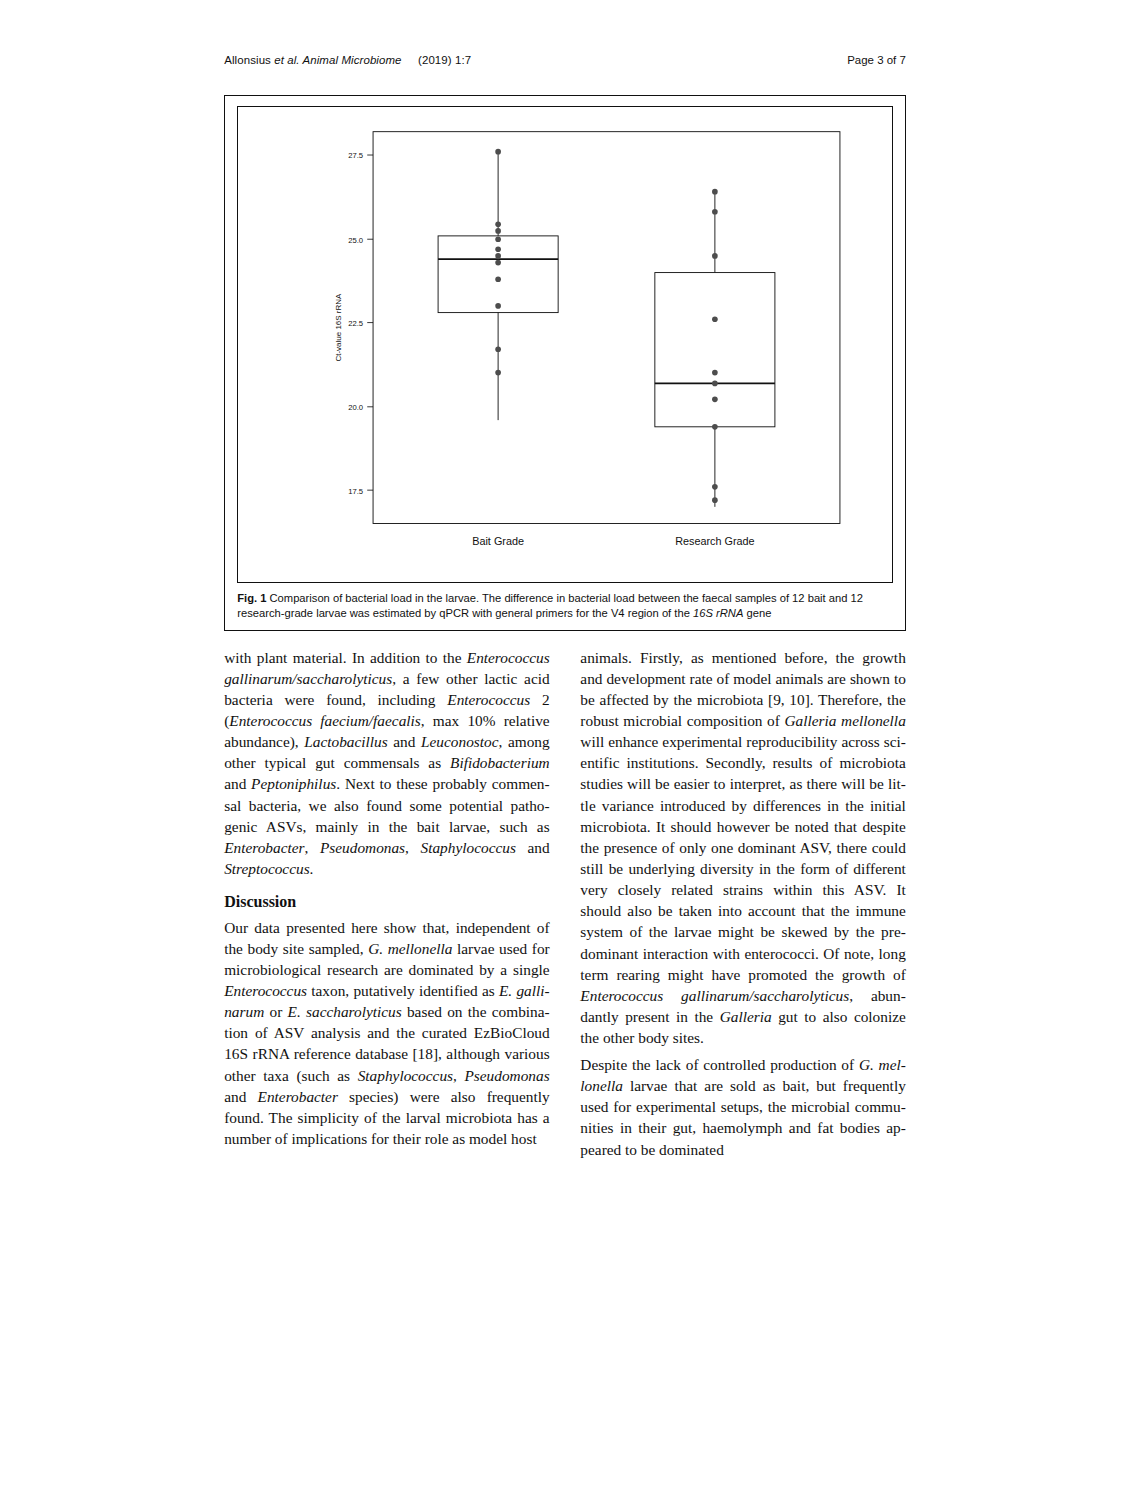Allonsius et al. Animal Microbiome (2019) 1:7
Page 3 of 7
27.5 25.0 22.5 20.0 17.5 Ct-value 16S rRNA Bait Grade Research Grade
Fig. 1 Comparison of bacterial load in the larvae. The difference in bacterial load between the faecal samples of 12 bait and 12 research-grade larvae was estimated by qPCR with general primers for the V4 region of the 16S rRNA gene
with plant material. In addition to the Enterococcus gallinarum/saccharolyticus, a few other lactic acid bacteria were found, including Enterococcus 2 (Enterococcus faecium/faecalis, max 10% relative abundance), Lactobacillus and Leuconostoc, among other typical gut commensals as Bifidobacterium and Peptoniphilus. Next to these probably commensal bacteria, we also found some potential pathogenic ASVs, mainly in the bait larvae, such as Enterobacter, Pseudomonas, Staphylococcus and Streptococcus.
Discussion
Our data presented here show that, independent of the body site sampled, G. mellonella larvae used for microbiological research are dominated by a single Enterococcus taxon, putatively identified as E. gallinarum or E. saccharolyticus based on the combination of ASV analysis and the curated EzBioCloud 16S rRNA reference database [18], although various other taxa (such as Staphylococcus, Pseudomonas and Enterobacter species) were also frequently found. The simplicity of the larval microbiota has a number of implications for their role as model host
animals. Firstly, as mentioned before, the growth and development rate of model animals are shown to be affected by the microbiota [9, 10]. Therefore, the robust microbial composition of Galleria mellonella will enhance experimental reproducibility across scientific institutions. Secondly, results of microbiota studies will be easier to interpret, as there will be little variance introduced by differences in the initial microbiota. It should however be noted that despite the presence of only one dominant ASV, there could still be underlying diversity in the form of different very closely related strains within this ASV. It should also be taken into account that the immune system of the larvae might be skewed by the predominant interaction with enterococci. Of note, long term rearing might have promoted the growth of Enterococcus gallinarum/saccharolyticus, abundantly present in the Galleria gut to also colonize the other body sites.
Despite the lack of controlled production of G. mellonella larvae that are sold as bait, but frequently used for experimental setups, the microbial communities in their gut, haemolymph and fat bodies appeared to be dominated